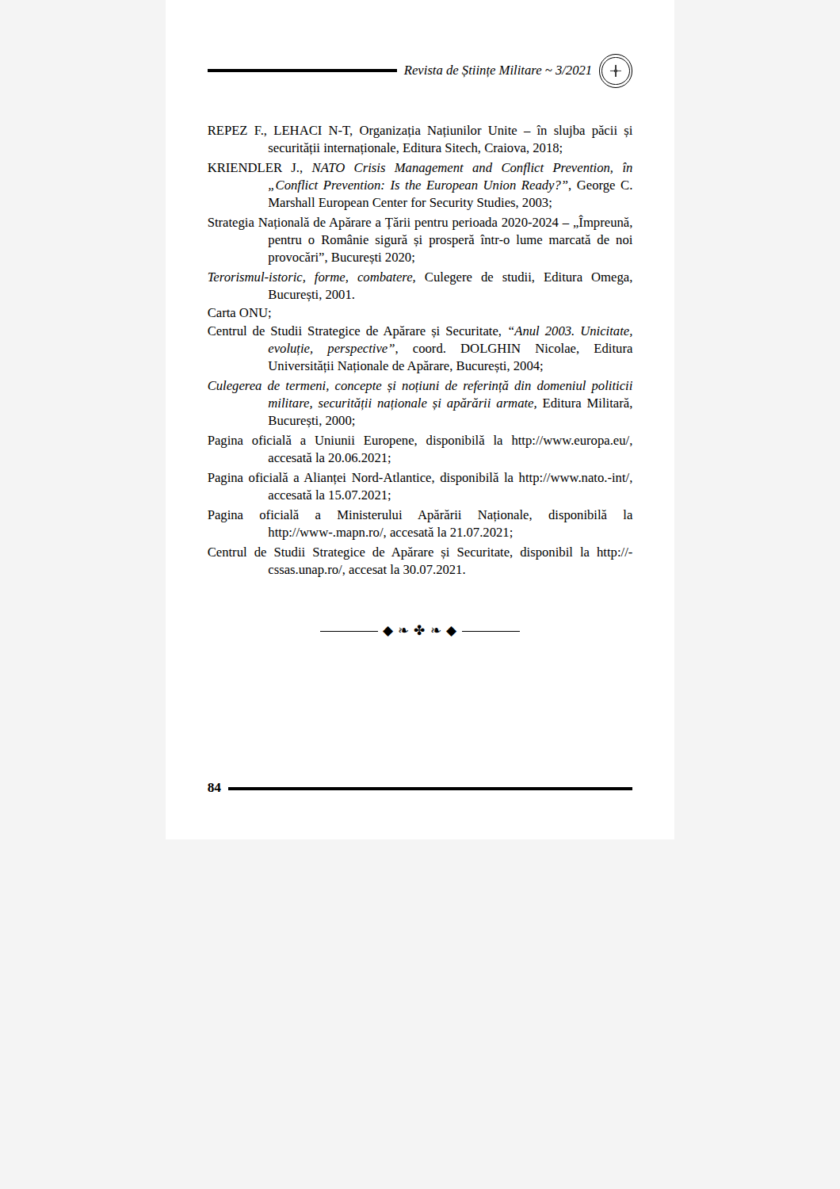Revista de Științe Militare ~ 3/2021
REPEZ F., LEHACI N-T, Organizația Națiunilor Unite – în slujba păcii și securității internaționale, Editura Sitech, Craiova, 2018;
KRIENDLER J., NATO Crisis Management and Conflict Prevention, în „Conflict Prevention: Is the European Union Ready?”, George C. Marshall European Center for Security Studies, 2003;
Strategia Națională de Apărare a Țării pentru perioada 2020-2024 – „Împreună, pentru o Românie sigură și prosperă într-o lume marcată de noi provocări”, București 2020;
Terorismul-istoric, forme, combatere, Culegere de studii, Editura Omega, București, 2001.
Carta ONU;
Centrul de Studii Strategice de Apărare și Securitate, “Anul 2003. Unicitate, evoluție, perspective”, coord. DOLGHIN Nicolae, Editura Universității Naționale de Apărare, București, 2004;
Culegerea de termeni, concepte și noțiuni de referință din domeniul politicii militare, securității naționale și apărării armate, Editura Militară, București, 2000;
Pagina oficială a Uniunii Europene, disponibilă la http://www.europa.eu/, accesată la 20.06.2021;
Pagina oficială a Alianței Nord-Atlantice, disponibilă la http://www.nato.-int/, accesată la 15.07.2021;
Pagina oficială a Ministerului Apărării Naționale, disponibilă la http://www-.mapn.ro/, accesată la 21.07.2021;
Centrul de Studii Strategice de Apărare și Securitate, disponibil la http://-cssas.unap.ro/, accesat la 30.07.2021.
◆ ❧ ✤ ❧ ◆
84